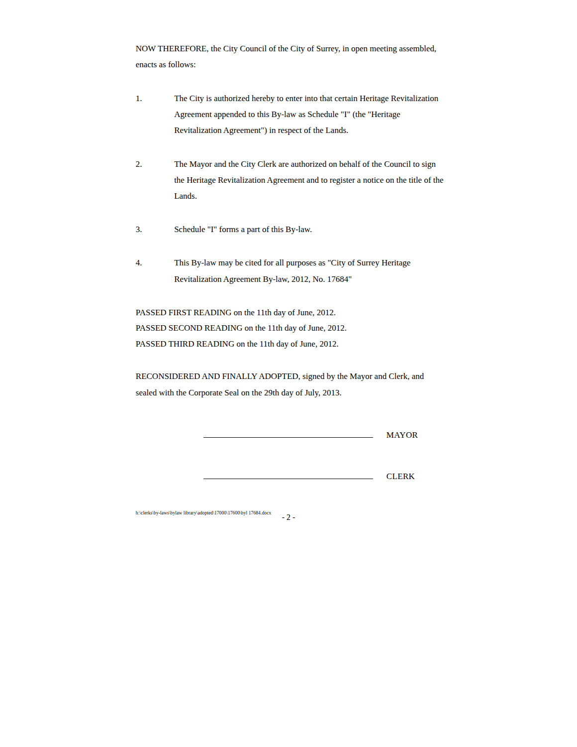NOW THEREFORE, the City Council of the City of Surrey, in open meeting assembled, enacts as follows:
1. The City is authorized hereby to enter into that certain Heritage Revitalization Agreement appended to this By-law as Schedule "I" (the "Heritage Revitalization Agreement") in respect of the Lands.
2. The Mayor and the City Clerk are authorized on behalf of the Council to sign the Heritage Revitalization Agreement and to register a notice on the title of the Lands.
3. Schedule "I" forms a part of this By-law.
4. This By-law may be cited for all purposes as "City of Surrey Heritage Revitalization Agreement By-law, 2012, No. 17684"
PASSED FIRST READING on the 11th day of June, 2012.
PASSED SECOND READING on the 11th day of June, 2012.
PASSED THIRD READING on the 11th day of June, 2012.
RECONSIDERED AND FINALLY ADOPTED, signed by the Mayor and Clerk, and sealed with the Corporate Seal on the 29th day of July, 2013.
MAYOR
CLERK
h:\clerks\by-laws\bylaw library\adopted\17000\17600\byl 17684.docx
- 2 -